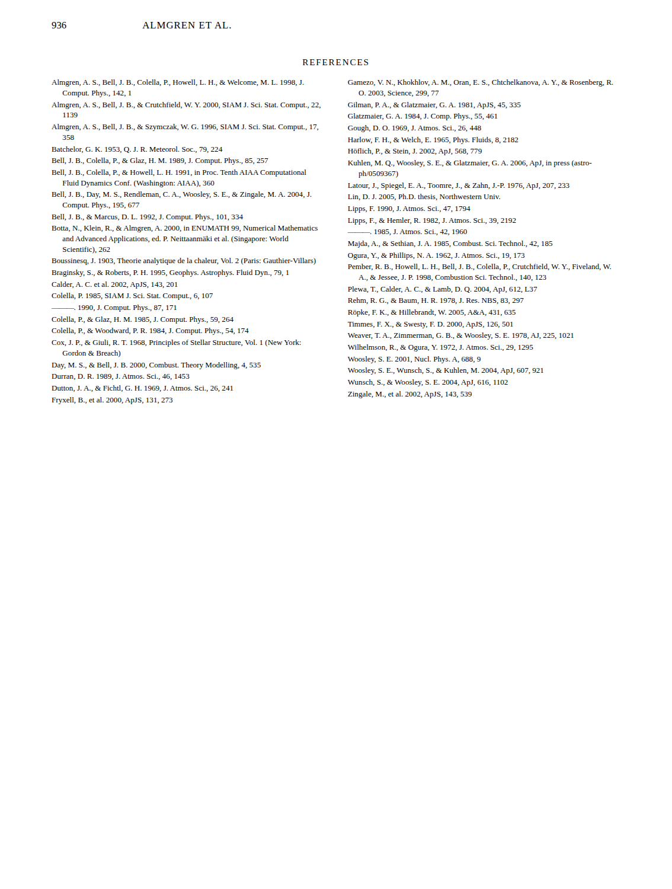936 ALMGREN ET AL.
REFERENCES
Almgren, A. S., Bell, J. B., Colella, P., Howell, L. H., & Welcome, M. L. 1998, J. Comput. Phys., 142, 1
Almgren, A. S., Bell, J. B., & Crutchfield, W. Y. 2000, SIAM J. Sci. Stat. Comput., 22, 1139
Almgren, A. S., Bell, J. B., & Szymczak, W. G. 1996, SIAM J. Sci. Stat. Comput., 17, 358
Batchelor, G. K. 1953, Q. J. R. Meteorol. Soc., 79, 224
Bell, J. B., Colella, P., & Glaz, H. M. 1989, J. Comput. Phys., 85, 257
Bell, J. B., Colella, P., & Howell, L. H. 1991, in Proc. Tenth AIAA Computational Fluid Dynamics Conf. (Washington: AIAA), 360
Bell, J. B., Day, M. S., Rendleman, C. A., Woosley, S. E., & Zingale, M. A. 2004, J. Comput. Phys., 195, 677
Bell, J. B., & Marcus, D. L. 1992, J. Comput. Phys., 101, 334
Botta, N., Klein, R., & Almgren, A. 2000, in ENUMATH 99, Numerical Mathematics and Advanced Applications, ed. P. Neittaanmäki et al. (Singapore: World Scientific), 262
Boussinesq, J. 1903, Theorie analytique de la chaleur, Vol. 2 (Paris: Gauthier-Villars)
Braginsky, S., & Roberts, P. H. 1995, Geophys. Astrophys. Fluid Dyn., 79, 1
Calder, A. C. et al. 2002, ApJS, 143, 201
Colella, P. 1985, SIAM J. Sci. Stat. Comput., 6, 107
———. 1990, J. Comput. Phys., 87, 171
Colella, P., & Glaz, H. M. 1985, J. Comput. Phys., 59, 264
Colella, P., & Woodward, P. R. 1984, J. Comput. Phys., 54, 174
Cox, J. P., & Giuli, R. T. 1968, Principles of Stellar Structure, Vol. 1 (New York: Gordon & Breach)
Day, M. S., & Bell, J. B. 2000, Combust. Theory Modelling, 4, 535
Durran, D. R. 1989, J. Atmos. Sci., 46, 1453
Dutton, J. A., & Fichtl, G. H. 1969, J. Atmos. Sci., 26, 241
Fryxell, B., et al. 2000, ApJS, 131, 273
Gamezo, V. N., Khokhlov, A. M., Oran, E. S., Chtchelkanova, A. Y., & Rosenberg, R. O. 2003, Science, 299, 77
Gilman, P. A., & Glatzmaier, G. A. 1981, ApJS, 45, 335
Glatzmaier, G. A. 1984, J. Comp. Phys., 55, 461
Gough, D. O. 1969, J. Atmos. Sci., 26, 448
Harlow, F. H., & Welch, E. 1965, Phys. Fluids, 8, 2182
Höflich, P., & Stein, J. 2002, ApJ, 568, 779
Kuhlen, M. Q., Woosley, S. E., & Glatzmaier, G. A. 2006, ApJ, in press (astro-ph/0509367)
Latour, J., Spiegel, E. A., Toomre, J., & Zahn, J.-P. 1976, ApJ, 207, 233
Lin, D. J. 2005, Ph.D. thesis, Northwestern Univ.
Lipps, F. 1990, J. Atmos. Sci., 47, 1794
Lipps, F., & Hemler, R. 1982, J. Atmos. Sci., 39, 2192
———. 1985, J. Atmos. Sci., 42, 1960
Majda, A., & Sethian, J. A. 1985, Combust. Sci. Technol., 42, 185
Ogura, Y., & Phillips, N. A. 1962, J. Atmos. Sci., 19, 173
Pember, R. B., Howell, L. H., Bell, J. B., Colella, P., Crutchfield, W. Y., Fiveland, W. A., & Jessee, J. P. 1998, Combustion Sci. Technol., 140, 123
Plewa, T., Calder, A. C., & Lamb, D. Q. 2004, ApJ, 612, L37
Rehm, R. G., & Baum, H. R. 1978, J. Res. NBS, 83, 297
Röpke, F. K., & Hillebrandt, W. 2005, A&A, 431, 635
Timmes, F. X., & Swesty, F. D. 2000, ApJS, 126, 501
Weaver, T. A., Zimmerman, G. B., & Woosley, S. E. 1978, AJ, 225, 1021
Wilhelmson, R., & Ogura, Y. 1972, J. Atmos. Sci., 29, 1295
Woosley, S. E. 2001, Nucl. Phys. A, 688, 9
Woosley, S. E., Wunsch, S., & Kuhlen, M. 2004, ApJ, 607, 921
Wunsch, S., & Woosley, S. E. 2004, ApJ, 616, 1102
Zingale, M., et al. 2002, ApJS, 143, 539